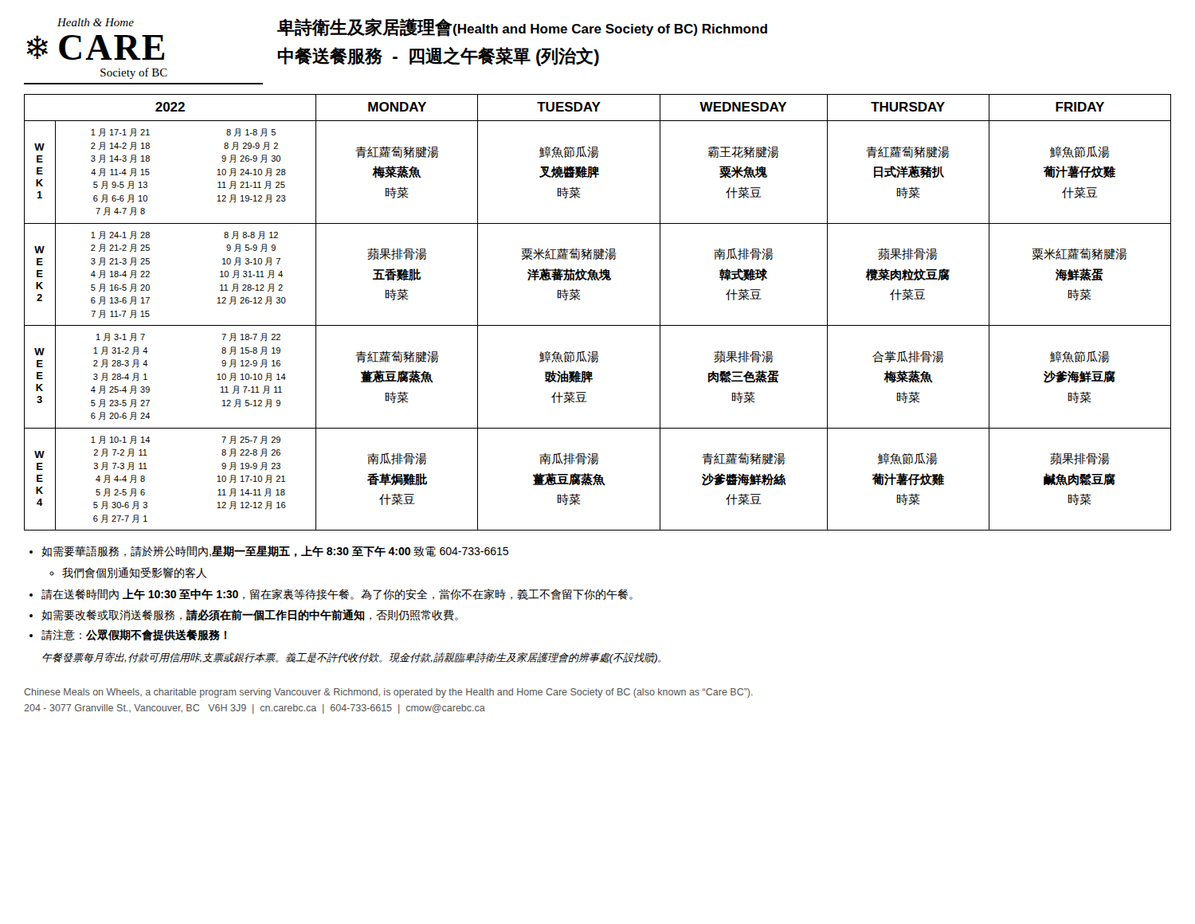❄
Health & Home
CARE
Society of BC
卑詩衛生及家居護理會(Health and Home Care Society of BC) Richmond
中餐送餐服務 - 四週之午餐菜單 (列治文)
| 2022 | MONDAY | TUESDAY | WEDNESDAY | THURSDAY | FRIDAY |
| --- | --- | --- | --- | --- | --- |
| W E E K 1 | 1 月 17-1 月 21 2 月 14-2 月 18 3 月 14-3 月 18 4 月 11-4 月 15 5 月 9-5 月 13 6 月 6-6 月 10 7 月 4-7 月 8 8 月 1-8 月 5 8 月 29-9 月 2 9 月 26-9 月 30 10 月 24-10 月 28 11 月 21-11 月 25 12 月 19-12 月 23 | 青紅蘿蔔豬腱湯 梅菜蒸魚 時菜 | 鱆魚節瓜湯 叉燒醬雞脾 時菜 | 霸王花豬腱湯 粟米魚塊 什菜豆 | 青紅蘿蔔豬腱湯 日式洋蔥豬扒 時菜 | 鱆魚節瓜湯 葡汁薯仔炆雞 什菜豆 |
| W E E K 2 | 1 月 24-1 月 28 2 月 21-2 月 25 3 月 21-3 月 25 4 月 18-4 月 22 5 月 16-5 月 20 6 月 13-6 月 17 7 月 11-7 月 15 8 月 8-8 月 12 9 月 5-9 月 9 10 月 3-10 月 7 10 月 31-11 月 4 11 月 28-12 月 2 12 月 26-12 月 30 | 蘋果排骨湯 五香雞肶 時菜 | 粟米紅蘿蔔豬腱湯 洋蔥蕃茄炆魚塊 時菜 | 南瓜排骨湯 韓式雞球 什菜豆 | 蘋果排骨湯 欖菜肉粒炆豆腐 什菜豆 | 粟米紅蘿蔔豬腱湯 海鮮蒸蛋 時菜 |
| W E E K 3 | 1 月 3-1 月 7 1 月 31-2 月 4 2 月 28-3 月 4 3 月 28-4 月 1 4 月 25-4 月 39 5 月 23-5 月 27 6 月 20-6 月 24 7 月 18-7 月 22 8 月 15-8 月 19 9 月 12-9 月 16 10 月 10-10 月 14 11 月 7-11 月 11 12 月 5-12 月 9 | 青紅蘿蔔豬腱湯 薑蔥豆腐蒸魚 時菜 | 鱆魚節瓜湯 豉油雞脾 什菜豆 | 蘋果排骨湯 肉鬆三色蒸蛋 時菜 | 合掌瓜排骨湯 梅菜蒸魚 時菜 | 鱆魚節瓜湯 沙爹海鮮豆腐 時菜 |
| W E E K 4 | 1 月 10-1 月 14 2 月 7-2 月 11 3 月 7-3 月 11 4 月 4-4 月 8 5 月 2-5 月 6 5 月 30-6 月 3 6 月 27-7 月 1 7 月 25-7 月 29 8 月 22-8 月 26 9 月 19-9 月 23 10 月 17-10 月 21 11 月 14-11 月 18 12 月 12-12 月 16 | 南瓜排骨湯 香草焗雞肶 什菜豆 | 南瓜排骨湯 薑蔥豆腐蒸魚 時菜 | 青紅蘿蔔豬腱湯 沙爹醬海鮮粉絲 什菜豆 | 鱆魚節瓜湯 葡汁薯仔炆雞 時菜 | 蘋果排骨湯 鹹魚肉鬆豆腐 時菜 |
如需要華語服務，請於辨公時間內,星期一至星期五，上午 8:30 至下午 4:00 致電 604-733-6615
我們會個別通知受影響的客人
請在送餐時間內 上午 10:30 至中午 1:30，留在家裏等待接午餐。為了你的安全，當你不在家時，義工不會留下你的午餐。
如需要改餐或取消送餐服務，請必須在前一個工作日的中午前通知，否則仍照常收費。
請注意：公眾假期不會提供送餐服務！ 午餐發票每月寄出,付款可用信用咔,支票或銀行本票。義工是不許代收付欵。現金付款,請親臨卑詩衛生及家居護理會的辨事處(不設找贖)。
Chinese Meals on Wheels, a charitable program serving Vancouver & Richmond, is operated by the Health and Home Care Society of BC (also known as “Care BC”).
204 - 3077 Granville St., Vancouver, BC V6H 3J9 | cn.carebc.ca | 604-733-6615 | cmow@carebc.ca